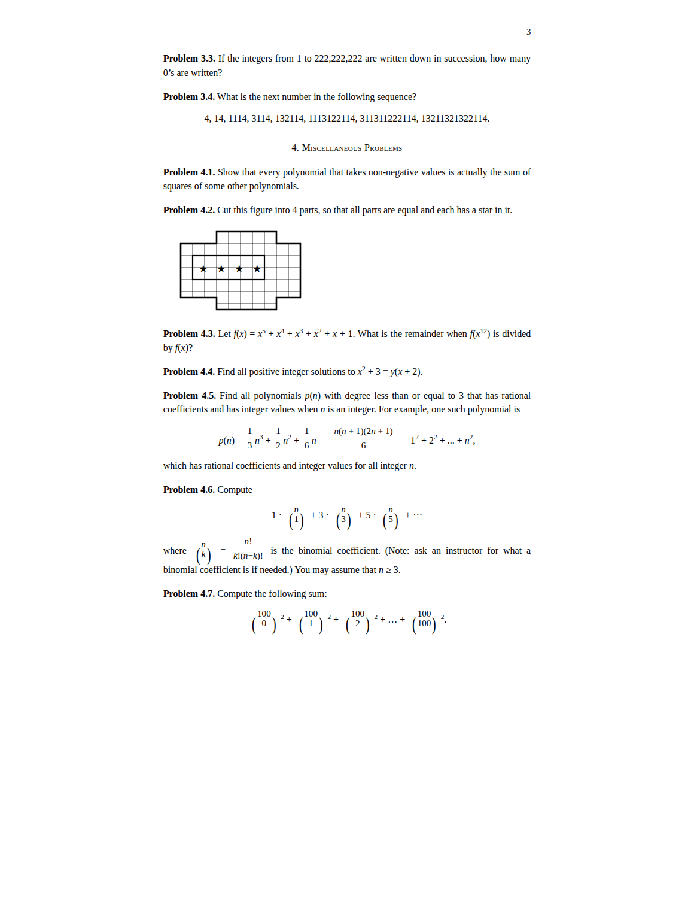3
Problem 3.3. If the integers from 1 to 222,222,222 are written down in succession, how many 0’s are written?
Problem 3.4. What is the next number in the following sequence?
4, 14, 1114, 3114, 132114, 1113122114, 311311222114, 13211321322114.
4. Miscellaneous Problems
Problem 4.1. Show that every polynomial that takes non-negative values is actually the sum of squares of some other polynomials.
Problem 4.2. Cut this figure into 4 parts, so that all parts are equal and each has a star in it.
★ ★ ★ ★
Problem 4.3. Let f(x) = x5 + x4 + x3 + x2 + x + 1. What is the remainder when f(x12) is divided by f(x)?
Problem 4.4. Find all positive integer solutions to x2 + 3 = y(x + 2).
Problem 4.5. Find all polynomials p(n) with degree less than or equal to 3 that has rational coefficients and has integer values when n is an integer. For example, one such polynomial is
p(n) = 13 n3 + 12 n2 + 16 n = n(n + 1)(2n + 1) 6 = 12 + 22 + ... + n2,
which has rational coefficients and integer values for all integer n.
Problem 4.6. Compute
1 · (n 1) + 3 · (n 3) + 5 · (n 5) + ···
where (nk) = n!k!(n−k)! is the binomial coefficient. (Note: ask an instructor for what a binomial coefficient is if needed.) You may assume that n ≥ 3.
Problem 4.7. Compute the following sum:
(1000) 2 + (1001) 2 + (1002) 2 + … + (100100) 2.